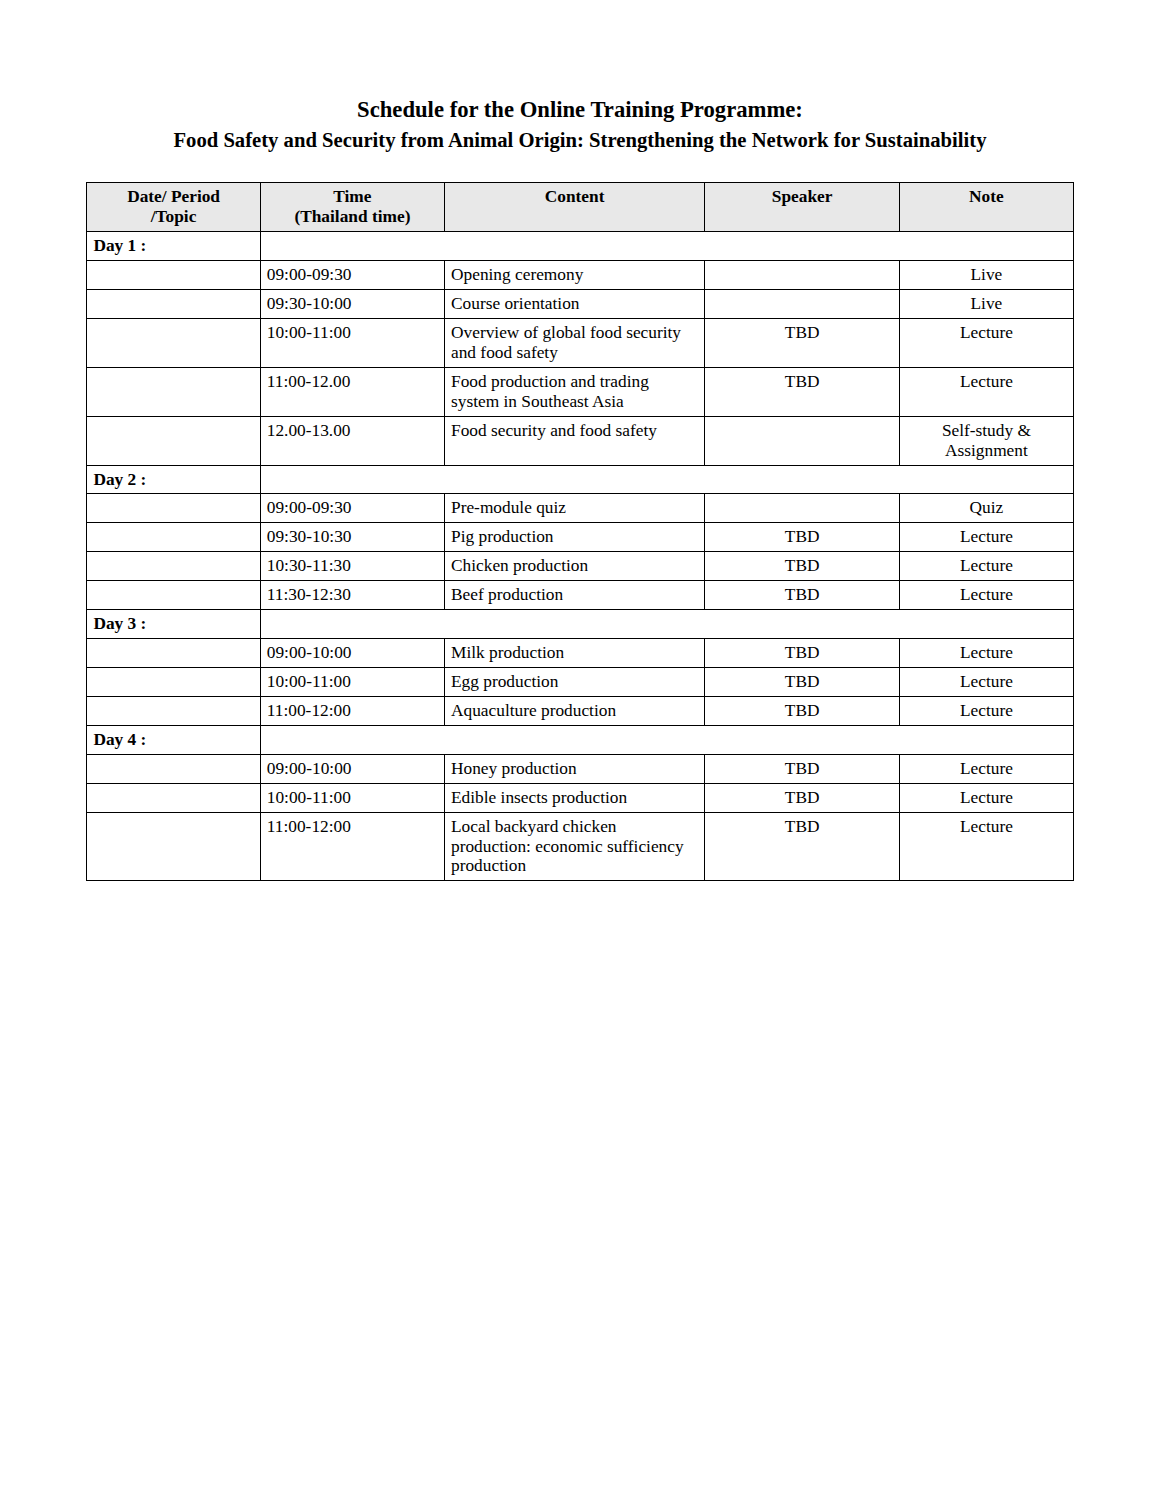Schedule for the Online Training Programme:
Food Safety and Security from Animal Origin: Strengthening the Network for Sustainability
| Date/ Period /Topic | Time (Thailand time) | Content | Speaker | Note |
| --- | --- | --- | --- | --- |
| Day 1 : | |
| | 09:00-09:30 | Opening ceremony | | Live |
| | 09:30-10:00 | Course orientation | | Live |
| | 10:00-11:00 | Overview of global food security and food safety | TBD | Lecture |
| | 11:00-12.00 | Food production and trading system in Southeast Asia | TBD | Lecture |
| | 12.00-13.00 | Food security and food safety | | Self-study & Assignment |
| Day 2 : | |
| | 09:00-09:30 | Pre-module quiz | | Quiz |
| | 09:30-10:30 | Pig production | TBD | Lecture |
| | 10:30-11:30 | Chicken production | TBD | Lecture |
| | 11:30-12:30 | Beef production | TBD | Lecture |
| Day 3 : | |
| | 09:00-10:00 | Milk production | TBD | Lecture |
| | 10:00-11:00 | Egg production | TBD | Lecture |
| | 11:00-12:00 | Aquaculture production | TBD | Lecture |
| Day 4 : | |
| | 09:00-10:00 | Honey production | TBD | Lecture |
| | 10:00-11:00 | Edible insects production | TBD | Lecture |
| | 11:00-12:00 | Local backyard chicken production: economic sufficiency production | TBD | Lecture |